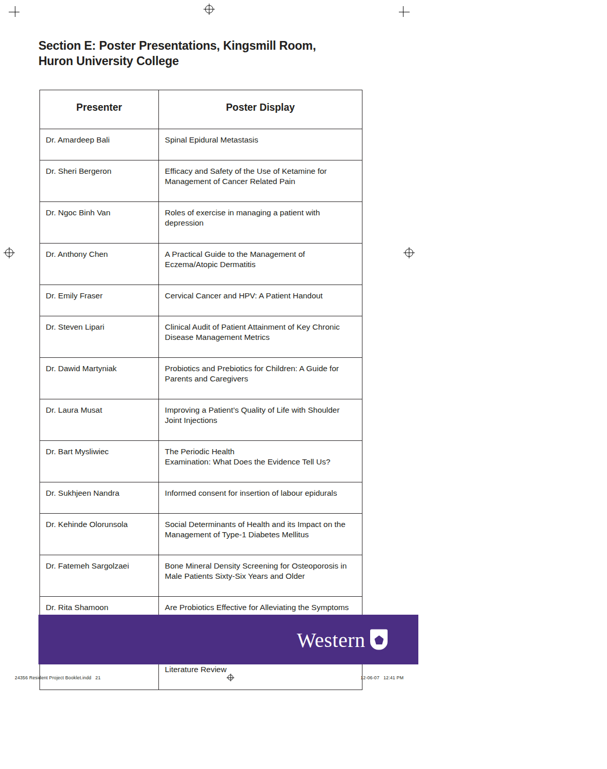Section E: Poster Presentations, Kingsmill Room, Huron University College
| Presenter | Poster Display |
| --- | --- |
| Dr. Amardeep Bali | Spinal Epidural Metastasis |
| Dr. Sheri Bergeron | Efficacy and Safety of the Use of Ketamine for Management of Cancer Related Pain |
| Dr. Ngoc Binh Van | Roles of exercise in managing a patient with depression |
| Dr. Anthony Chen | A Practical Guide to the Management of Eczema/Atopic Dermatitis |
| Dr. Emily Fraser | Cervical Cancer and HPV: A Patient Handout |
| Dr. Steven Lipari | Clinical Audit of Patient Attainment of Key Chronic Disease Management Metrics |
| Dr. Dawid Martyniak | Probiotics and Prebiotics for Children: A Guide for Parents and Caregivers |
| Dr. Laura Musat | Improving a Patient’s Quality of Life with Shoulder Joint Injections |
| Dr. Bart Mysliwiec | The Periodic Health Examination: What Does the Evidence Tell Us? |
| Dr. Sukhjeen Nandra | Informed consent for insertion of labour epidurals |
| Dr. Kehinde Olorunsola | Social Determinants of Health and its Impact on the Management of Type-1 Diabetes Mellitus |
| Dr. Fatemeh Sargolzaei | Bone Mineral Density Screening for Osteoporosis in Male Patients Sixty-Six Years and Older |
| Dr. Rita Shamoon | Are Probiotics Effective for Alleviating the Symptoms of Irritable Bowel Syndrome? |
| Dr. Maria Tambakis | Palliative Care Management of Recurrent Glioblastoma in a Young Patient: A Case Study and Literature Review |
Western
24356 Resident Project Booklet.indd 21 12-06-07 12:41 PM